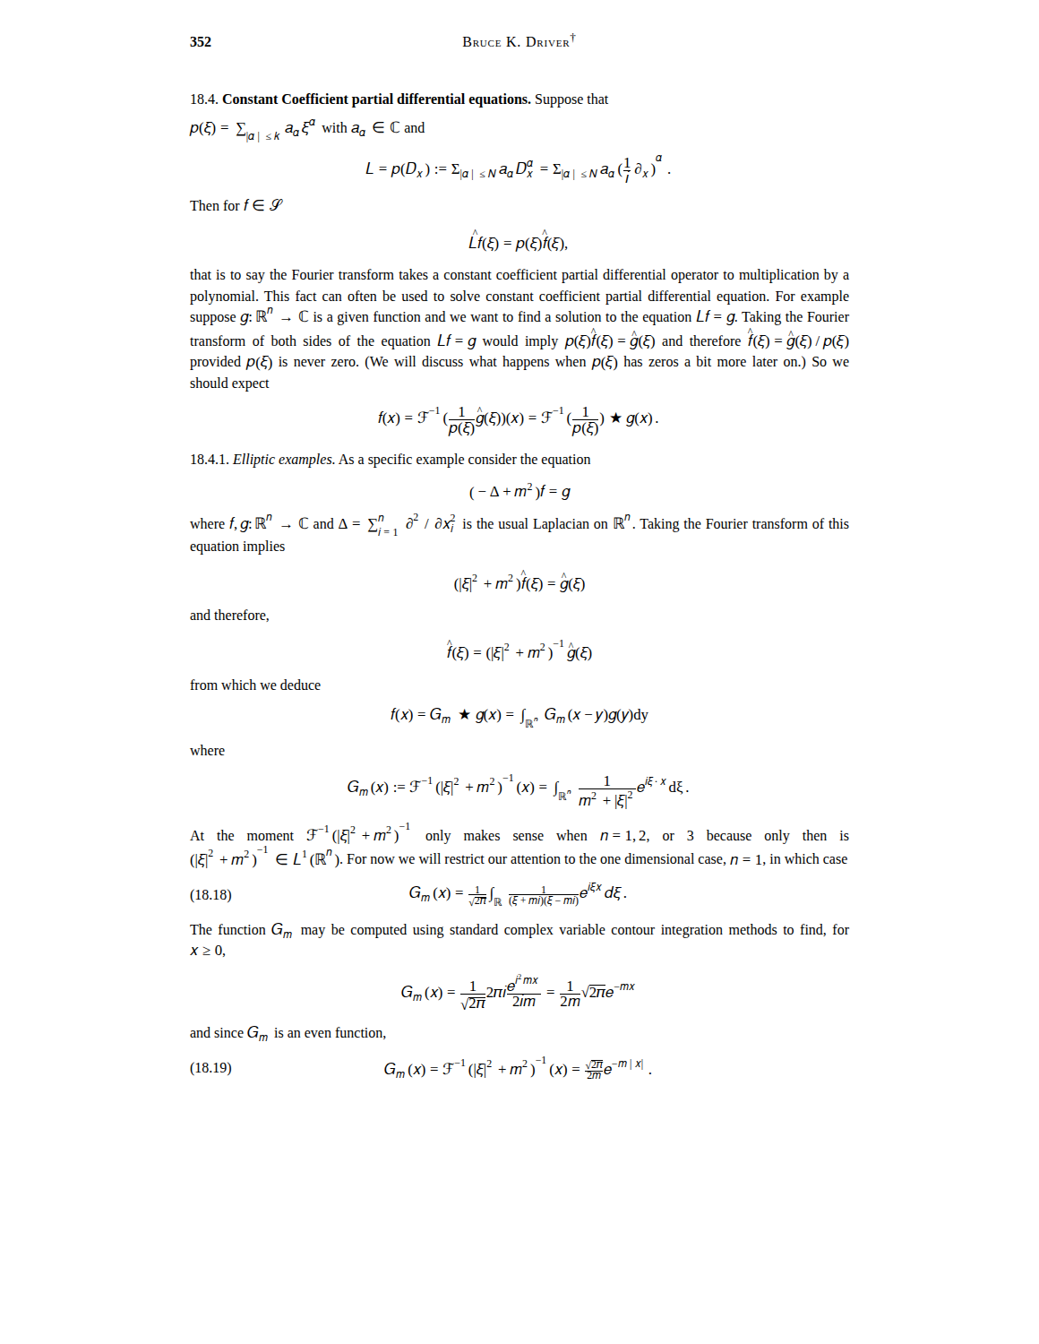352 Bruce K. Driver† 352
18.4. Constant Coefficient partial differential equations. Suppose that
p(ξ)=∑|α|≤kaαξα with aα∈ℂ and
L=p(Dx):= Σ|α|≤N aαDxα = Σ|α|≤N aα (1i∂x) α .
Then for f∈𝒮
Lf^(ξ) = p(ξ) f^(ξ),
that is to say the Fourier transform takes a constant coefficient partial differential operator to multiplication by a polynomial. This fact can often be used to solve constant coefficient partial differential equation. For example suppose g:ℝn→ℂ is a given function and we want to find a solution to the equation Lf=g. Taking the Fourier transform of both sides of the equation Lf=g would imply p(ξ)f^(ξ)=g^(ξ) and therefore f^(ξ)=g^(ξ)/p(ξ) provided p(ξ) is never zero. (We will discuss what happens when p(ξ) has zeros a bit more later on.) So we should expect
f(x)= ℱ−1 (1p(ξ)g^(ξ)) (x) = ℱ−1 (1p(ξ)) ★g(x).
18.4.1. Elliptic examples.
As a specific example consider the equation
(−Δ+m2) f=g
where f,g:ℝn→ℂ and Δ=∑i=1n∂2/∂xi2 is the usual Laplacian on ℝn. Taking the Fourier transform of this equation implies
(|ξ|2+m2) f^(ξ) = g^(ξ)
and therefore,
f^(ξ) = (|ξ|2+m2) −1 g^(ξ)
from which we deduce
f(x)= Gm★g(x) = ∫ℝn Gm(x−y)g(y) dy
where
Gm(x):= ℱ−1 (|ξ|2+m2) −1 (x) = ∫ℝn 1m2+|ξ|2 eiξ·x dξ.
At the moment ℱ−1(|ξ|2+m2)−1 only makes sense when n=1,2, or 3 because only then is (|ξ|2+m2)−1∈L1(ℝn). For now we will restrict our attention to the one dimensional case, n=1, in which case
(18.18) Gm(x)= 12π ∫ℝ 1 (ξ+mi)(ξ−mi) eiξxdξ. (18.18)
The function Gm may be computed using standard complex variable contour integration methods to find, for x≥0,
Gm(x)= 12π 2πi ei2mx 2im = 12m 2π e−mx
and since Gm is an even function,
(18.19) Gm(x)= ℱ−1 (|ξ|2+m2) −1 (x) = 2π2m e−m|x|. (18.19)